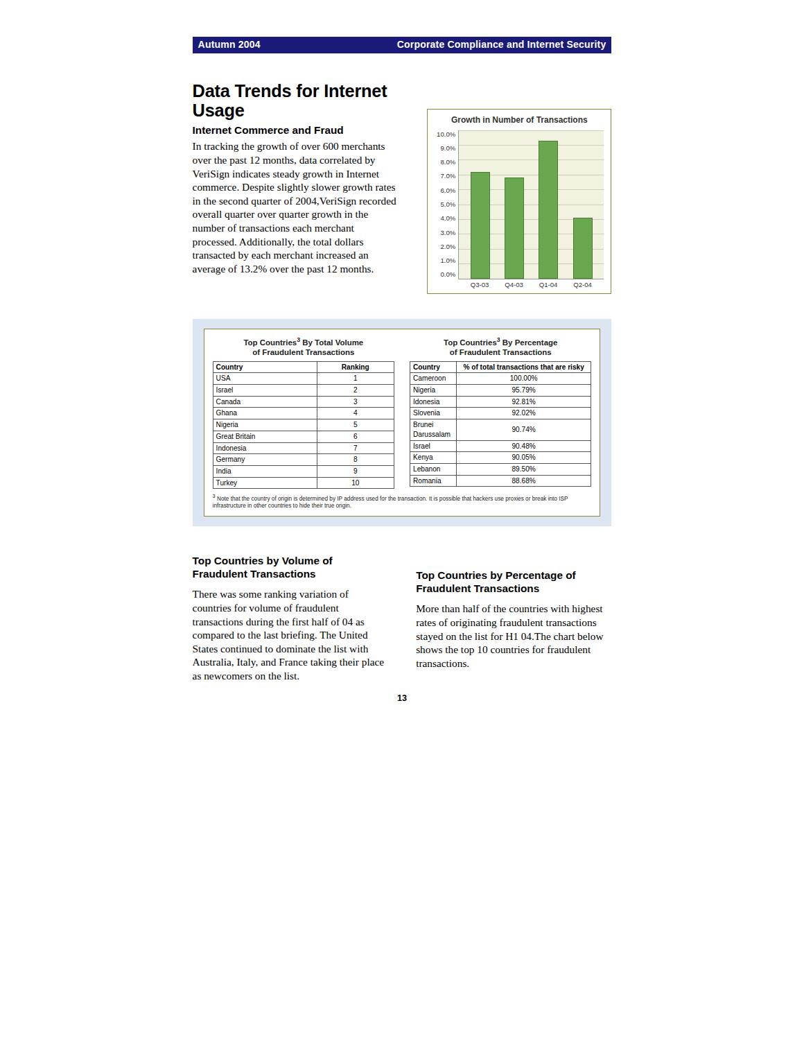Autumn 2004 Corporate Compliance and Internet Security
Data Trends for Internet Usage
Internet Commerce and Fraud
In tracking the growth of over 600 merchants over the past 12 months, data correlated by VeriSign indicates steady growth in Internet commerce. Despite slightly slower growth rates in the second quarter of 2004,VeriSign recorded overall quarter over quarter growth in the number of transactions each merchant processed. Additionally, the total dollars transacted by each merchant increased an average of 13.2% over the past 12 months.
Growth in Number of Transactions
10.0% 9.0% 8.0% 7.0% 6.0% 5.0% 4.0% 3.0% 2.0% 1.0% 0.0%
Q3-03 Q4-03 Q1-04 Q2-04
Top Countries3 By Total Volume
of Fraudulent Transactions
| Country | Ranking |
| --- | --- |
| USA | 1 |
| Israel | 2 |
| Canada | 3 |
| Ghana | 4 |
| Nigeria | 5 |
| Great Britain | 6 |
| Indonesia | 7 |
| Germany | 8 |
| India | 9 |
| Turkey | 10 |
Top Countries3 By Percentage
of Fraudulent Transactions
| Country | % of total transactions that are risky |
| --- | --- |
| Cameroon | 100.00% |
| Nigeria | 95.79% |
| Idonesia | 92.81% |
| Slovenia | 92.02% |
| Brunei Darussalam | 90.74% |
| Israel | 90.48% |
| Kenya | 90.05% |
| Lebanon | 89.50% |
| Romania | 88.68% |
3 Note that the country of origin is determined by IP address used for the transaction. It is possible that hackers use proxies or break into ISP infrastructure in other countries to hide their true origin.
Top Countries by Volume of
Fraudulent Transactions
There was some ranking variation of countries for volume of fraudulent transactions during the first half of 04 as compared to the last briefing. The United States continued to dominate the list with Australia, Italy, and France taking their place as newcomers on the list.
Top Countries by Percentage of
Fraudulent Transactions
More than half of the countries with highest rates of originating fraudulent transactions stayed on the list for H1 04.The chart below shows the top 10 countries for fraudulent transactions.
13